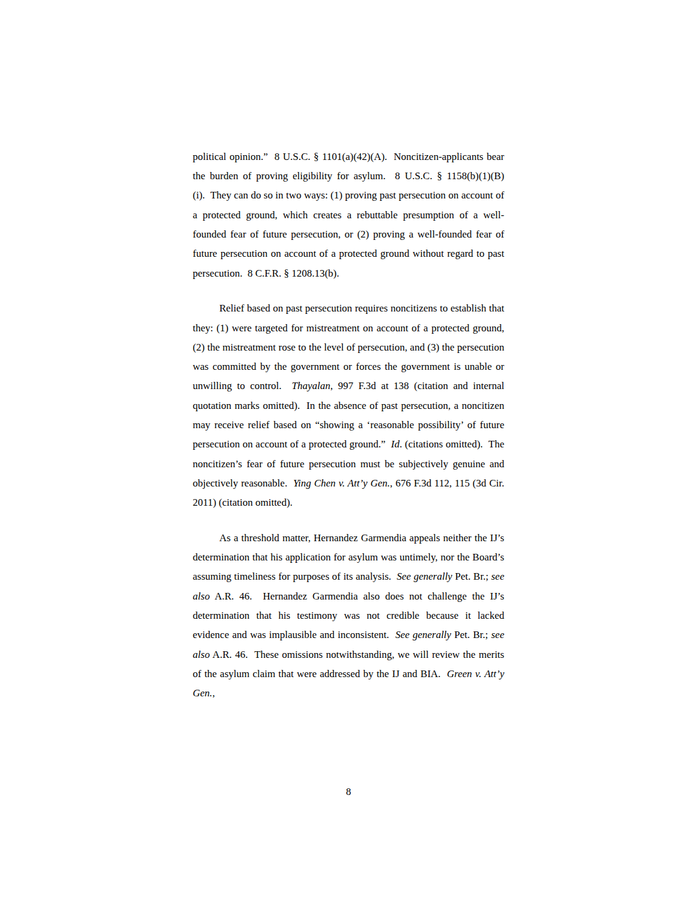political opinion.” 8 U.S.C. § 1101(a)(42)(A). Noncitizen-applicants bear the burden of proving eligibility for asylum. 8 U.S.C. § 1158(b)(1)(B)(i). They can do so in two ways: (1) proving past persecution on account of a protected ground, which creates a rebuttable presumption of a well-founded fear of future persecution, or (2) proving a well-founded fear of future persecution on account of a protected ground without regard to past persecution. 8 C.F.R. § 1208.13(b).
Relief based on past persecution requires noncitizens to establish that they: (1) were targeted for mistreatment on account of a protected ground, (2) the mistreatment rose to the level of persecution, and (3) the persecution was committed by the government or forces the government is unable or unwilling to control. Thayalan, 997 F.3d at 138 (citation and internal quotation marks omitted). In the absence of past persecution, a noncitizen may receive relief based on “showing a ‘reasonable possibility’ of future persecution on account of a protected ground.” Id. (citations omitted). The noncitizen’s fear of future persecution must be subjectively genuine and objectively reasonable. Ying Chen v. Att’y Gen., 676 F.3d 112, 115 (3d Cir. 2011) (citation omitted).
As a threshold matter, Hernandez Garmendia appeals neither the IJ’s determination that his application for asylum was untimely, nor the Board’s assuming timeliness for purposes of its analysis. See generally Pet. Br.; see also A.R. 46. Hernandez Garmendia also does not challenge the IJ’s determination that his testimony was not credible because it lacked evidence and was implausible and inconsistent. See generally Pet. Br.; see also A.R. 46. These omissions notwithstanding, we will review the merits of the asylum claim that were addressed by the IJ and BIA. Green v. Att’y Gen.,
8